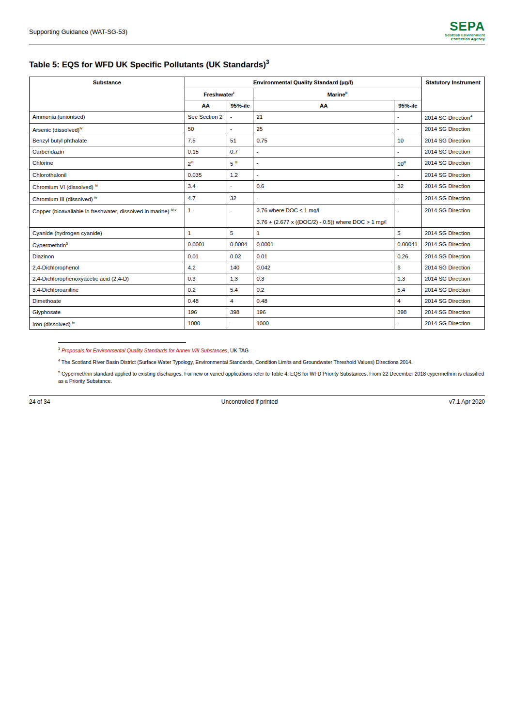Supporting Guidance (WAT-SG-53)
SEPA
Scottish Environment
Protection Agency
Table 5: EQS for WFD UK Specific Pollutants (UK Standards)3
| Substance | Environmental Quality Standard (µg/l) | Statutory Instrument |
| --- | --- | --- |
| Freshwater i | Marine ii |
| AA | 95%-ile | AA | 95%-ile |
| Ammonia (unionised) | See Section 2 | - | 21 | - | 2014 SG Direction 4 |
| Arsenic (dissolved) iv | 50 | - | 25 | - | 2014 SG Direction |
| Benzyl butyl phthalate | 7.5 | 51 | 0.75 | 10 | 2014 SG Direction |
| Carbendazin | 0.15 | 0.7 | - | - | 2014 SG Direction |
| Chlorine | 2 iii | 5 iii | - | 10 iii | 2014 SG Direction |
| Chlorothalonil | 0.035 | 1.2 | - | - | 2014 SG Direction |
| Chromium VI (dissolved) iv | 3.4 | - | 0.6 | 32 | 2014 SG Direction |
| Chromium III (dissolved) iv | 4.7 | 32 | - | - | 2014 SG Direction |
| Copper (bioavailable in freshwater, dissolved in marine) iv,v | 1 | - | 3.76 where DOC ≤ 1 mg/l 3.76 + (2.677 x ((DOC/2) - 0.5)) where DOC > 1 mg/l | - | 2014 SG Direction |
| Cyanide (hydrogen cyanide) | 1 | 5 | 1 | 5 | 2014 SG Direction |
| Cypermethrin 5 | 0.0001 | 0.0004 | 0.0001 | 0.00041 | 2014 SG Direction |
| Diazinon | 0.01 | 0.02 | 0.01 | 0.26 | 2014 SG Direction |
| 2,4-Dichlorophenol | 4.2 | 140 | 0.042 | 6 | 2014 SG Direction |
| 2,4-Dichlorophenoxyacetic acid (2,4-D) | 0.3 | 1.3 | 0.3 | 1.3 | 2014 SG Direction |
| 3,4-Dichloroaniline | 0.2 | 5.4 | 0.2 | 5.4 | 2014 SG Direction |
| Dimethoate | 0.48 | 4 | 0.48 | 4 | 2014 SG Direction |
| Glyphosate | 196 | 398 | 196 | 398 | 2014 SG Direction |
| Iron (dissolved) iv | 1000 | - | 1000 | - | 2014 SG Direction |
3 Proposals for Environmental Quality Standards for Annex VIII Substances, UK TAG
4 The Scotland River Basin District (Surface Water Typology, Environmental Standards, Condition Limits and Groundwater Threshold Values) Directions 2014.
5 Cypermethrin standard applied to existing discharges. For new or varied applications refer to Table 4: EQS for WFD Priority Substances. From 22 December 2018 cypermethrin is classified as a Priority Substance.
24 of 34
Uncontrolled if printed
v7.1 Apr 2020